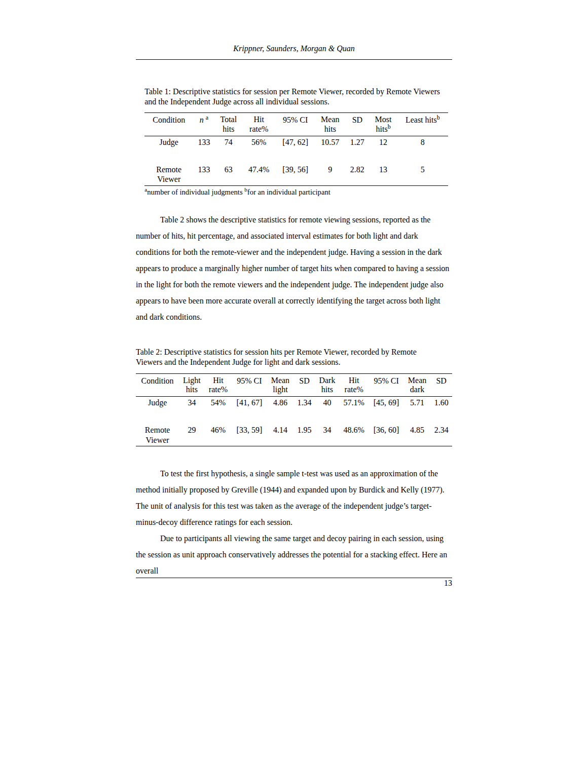Krippner, Saunders, Morgan & Quan
Table 1: Descriptive statistics for session per Remote Viewer, recorded by Remote Viewers and the Independent Judge across all individual sessions.
| Condition | n a | Total hits | Hit rate% | 95% CI | Mean hits | SD | Most hits b | Least hits b |
| --- | --- | --- | --- | --- | --- | --- | --- | --- |
| Judge | 133 | 74 | 56% | [47, 62] | 10.57 | 1.27 | 12 | 8 |
| Remote Viewer | 133 | 63 | 47.4% | [39, 56] | 9 | 2.82 | 13 | 5 |
anumber of individual judgments bfor an individual participant
Table 2 shows the descriptive statistics for remote viewing sessions, reported as the number of hits, hit percentage, and associated interval estimates for both light and dark conditions for both the remote-viewer and the independent judge. Having a session in the dark appears to produce a marginally higher number of target hits when compared to having a session in the light for both the remote viewers and the independent judge. The independent judge also appears to have been more accurate overall at correctly identifying the target across both light and dark conditions.
Table 2: Descriptive statistics for session hits per Remote Viewer, recorded by Remote Viewers and the Independent Judge for light and dark sessions.
| Condition | Light hits | Hit rate% | 95% CI | Mean light | SD | Dark hits | Hit rate% | 95% CI | Mean dark | SD |
| --- | --- | --- | --- | --- | --- | --- | --- | --- | --- | --- |
| Judge | 34 | 54% | [41, 67] | 4.86 | 1.34 | 40 | 57.1% | [45, 69] | 5.71 | 1.60 |
| Remote Viewer | 29 | 46% | [33, 59] | 4.14 | 1.95 | 34 | 48.6% | [36, 60] | 4.85 | 2.34 |
To test the first hypothesis, a single sample t-test was used as an approximation of the method initially proposed by Greville (1944) and expanded upon by Burdick and Kelly (1977). The unit of analysis for this test was taken as the average of the independent judge’s target-minus-decoy difference ratings for each session.
Due to participants all viewing the same target and decoy pairing in each session, using the session as unit approach conservatively addresses the potential for a stacking effect. Here an overall
13